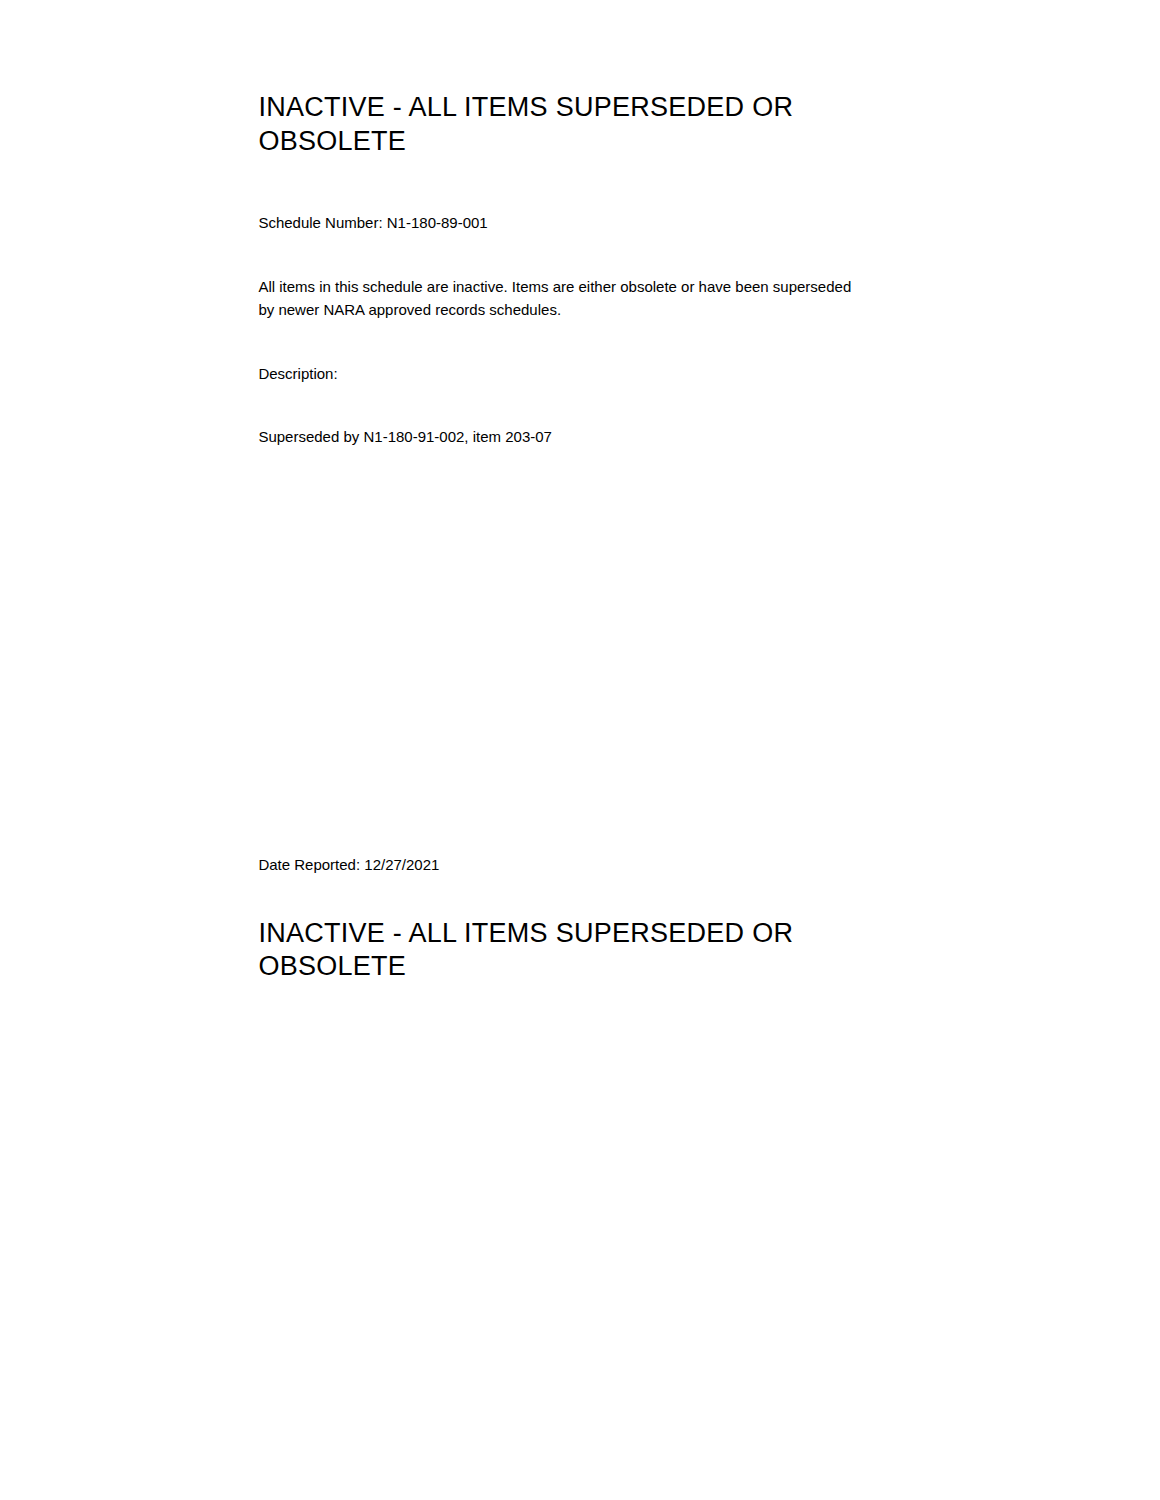INACTIVE - ALL ITEMS SUPERSEDED OR OBSOLETE
Schedule Number: N1-180-89-001
All items in this schedule are inactive. Items are either obsolete or have been superseded by newer NARA approved records schedules.
Description:
Superseded by N1-180-91-002, item 203-07
Date Reported: 12/27/2021
INACTIVE - ALL ITEMS SUPERSEDED OR OBSOLETE